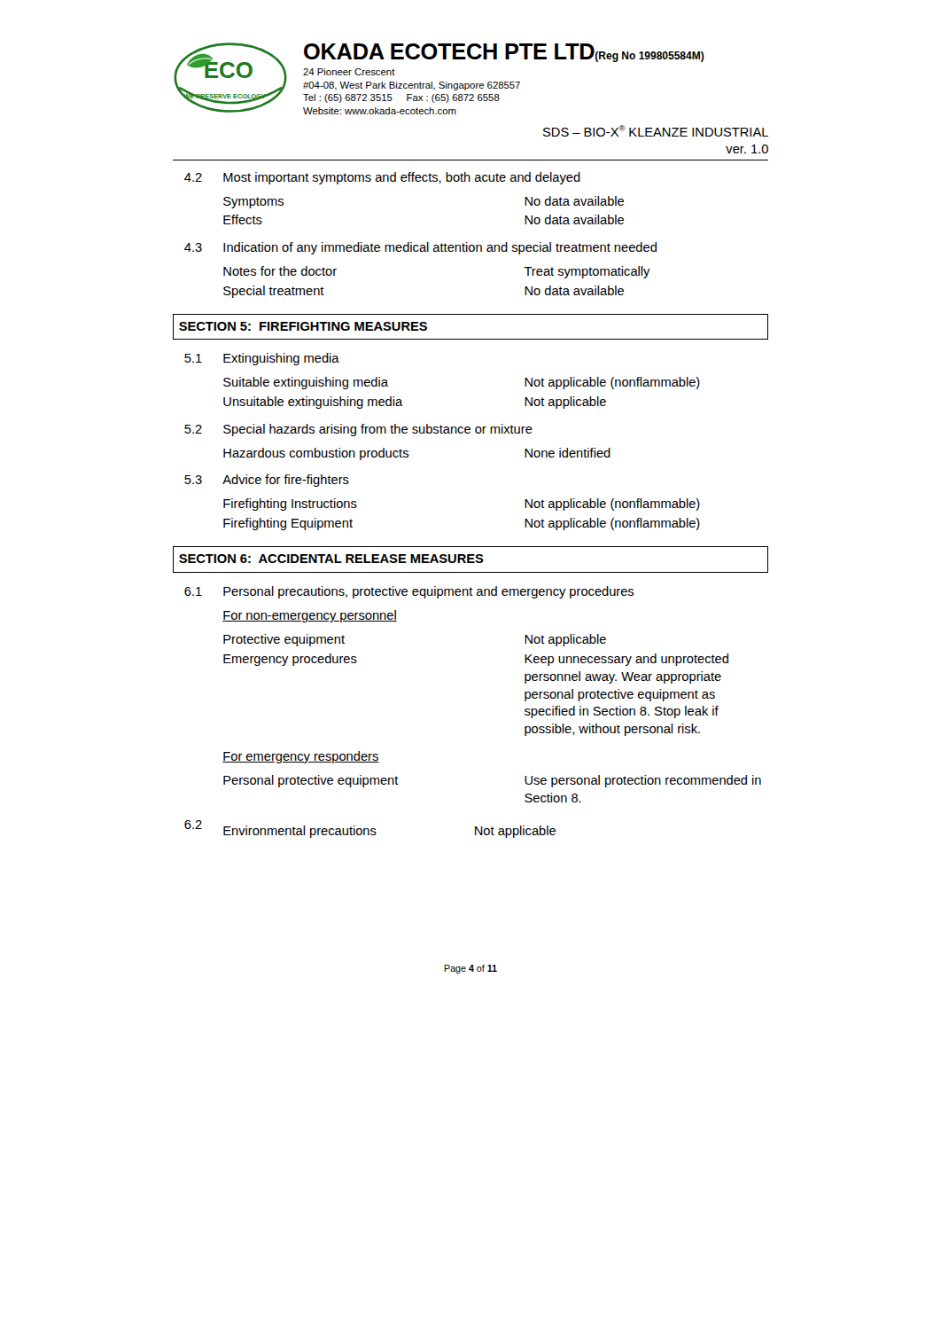ECO WE PRESERVE ECOLOGY
OKADA ECOTECH PTE LTD(Reg No 199805584M)
24 Pioneer Crescent
#04-08, West Park Bizcentral, Singapore 628557
Tel : (65) 6872 3515 Fax : (65) 6872 6558
Website: www.okada-ecotech.com
SDS – BIO-X® KLEANZE INDUSTRIAL
ver. 1.0
4.2
Most important symptoms and effects, both acute and delayed
| Symptoms | No data available |
| Effects | No data available |
4.3
Indication of any immediate medical attention and special treatment needed
| Notes for the doctor | Treat symptomatically |
| Special treatment | No data available |
SECTION 5: FIREFIGHTING MEASURES
5.1
Extinguishing media
| Suitable extinguishing media | Not applicable (nonflammable) |
| Unsuitable extinguishing media | Not applicable |
5.2
Special hazards arising from the substance or mixture
| Hazardous combustion products | None identified |
5.3
Advice for fire-fighters
| Firefighting Instructions | Not applicable (nonflammable) |
| Firefighting Equipment | Not applicable (nonflammable) |
SECTION 6: ACCIDENTAL RELEASE MEASURES
6.1
Personal precautions, protective equipment and emergency procedures
For non-emergency personnel
| Protective equipment | Not applicable |
| Emergency procedures | Keep unnecessary and unprotected personnel away. Wear appropriate personal protective equipment as specified in Section 8. Stop leak if possible, without personal risk. |
For emergency responders
| Personal protective equipment | Use personal protection recommended in Section 8. |
6.2
| Environmental precautions | Not applicable |
Page 4 of 11